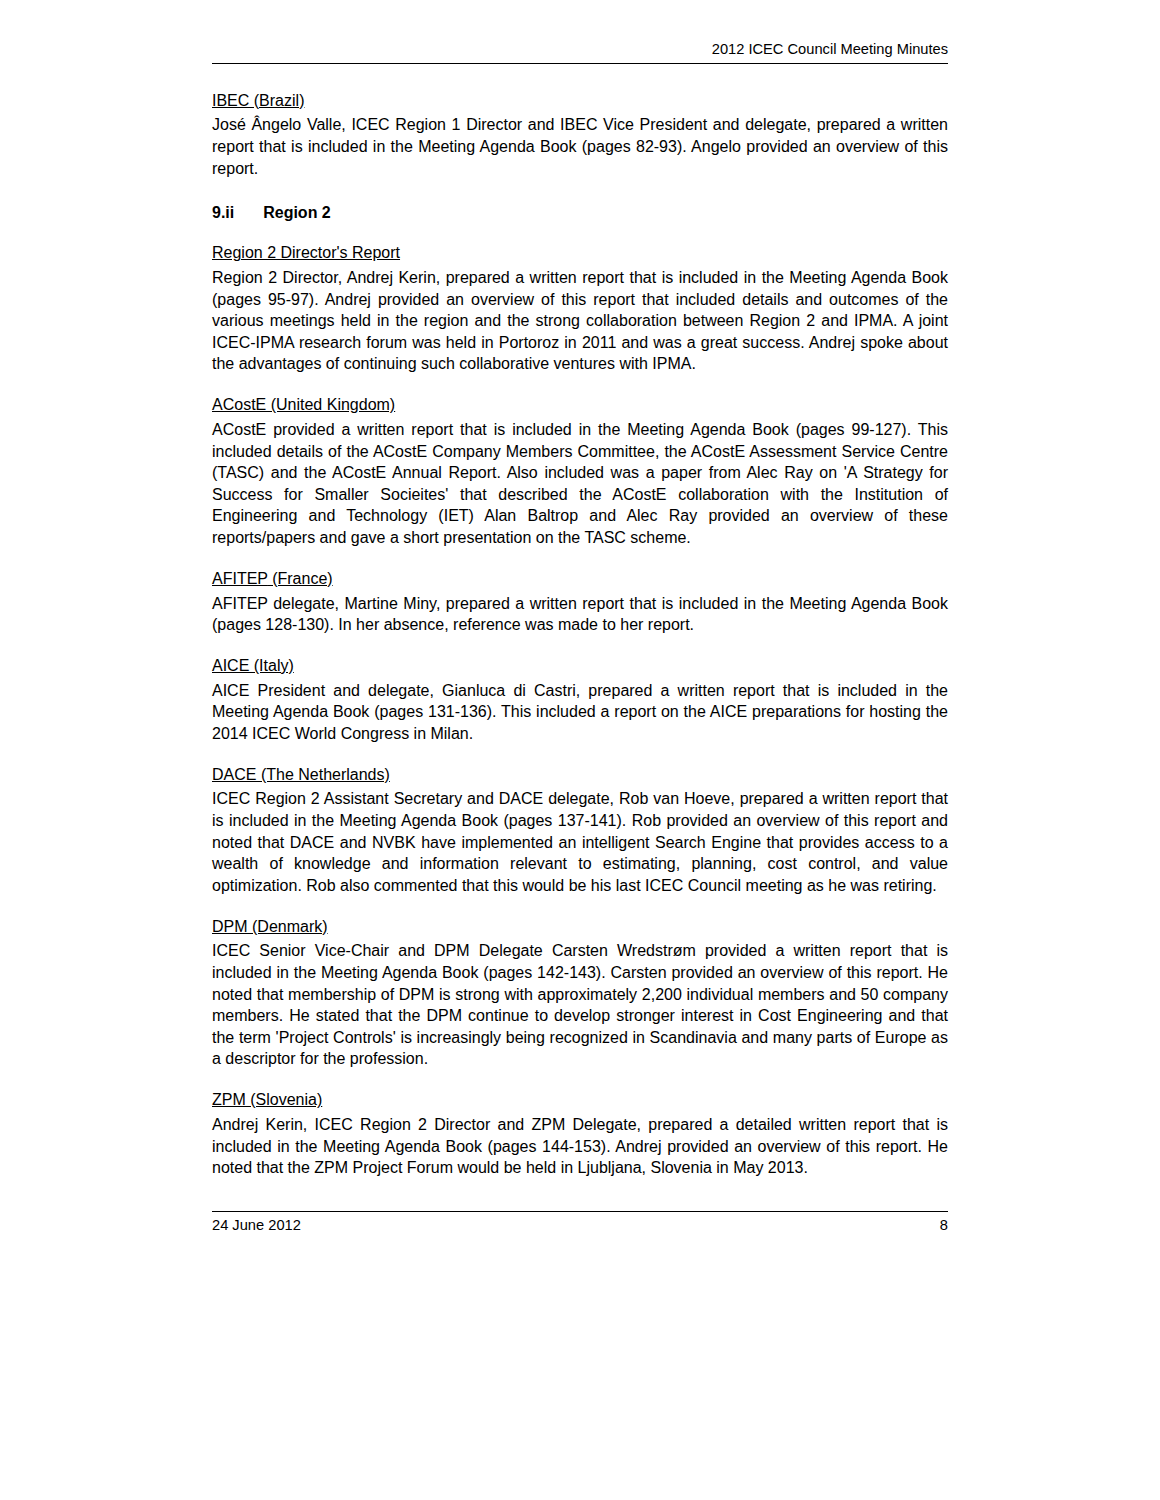2012 ICEC Council Meeting Minutes
IBEC (Brazil)
José Ângelo Valle, ICEC Region 1 Director and IBEC Vice President and delegate, prepared a written report that is included in the Meeting Agenda Book (pages 82-93). Angelo provided an overview of this report.
9.ii Region 2
Region 2 Director's Report
Region 2 Director, Andrej Kerin, prepared a written report that is included in the Meeting Agenda Book (pages 95-97). Andrej provided an overview of this report that included details and outcomes of the various meetings held in the region and the strong collaboration between Region 2 and IPMA. A joint ICEC-IPMA research forum was held in Portoroz in 2011 and was a great success. Andrej spoke about the advantages of continuing such collaborative ventures with IPMA.
ACostE (United Kingdom)
ACostE provided a written report that is included in the Meeting Agenda Book (pages 99-127). This included details of the ACostE Company Members Committee, the ACostE Assessment Service Centre (TASC) and the ACostE Annual Report. Also included was a paper from Alec Ray on 'A Strategy for Success for Smaller Socieites' that described the ACostE collaboration with the Institution of Engineering and Technology (IET) Alan Baltrop and Alec Ray provided an overview of these reports/papers and gave a short presentation on the TASC scheme.
AFITEP (France)
AFITEP delegate, Martine Miny, prepared a written report that is included in the Meeting Agenda Book (pages 128-130). In her absence, reference was made to her report.
AICE (Italy)
AICE President and delegate, Gianluca di Castri, prepared a written report that is included in the Meeting Agenda Book (pages 131-136). This included a report on the AICE preparations for hosting the 2014 ICEC World Congress in Milan.
DACE (The Netherlands)
ICEC Region 2 Assistant Secretary and DACE delegate, Rob van Hoeve, prepared a written report that is included in the Meeting Agenda Book (pages 137-141). Rob provided an overview of this report and noted that DACE and NVBK have implemented an intelligent Search Engine that provides access to a wealth of knowledge and information relevant to estimating, planning, cost control, and value optimization. Rob also commented that this would be his last ICEC Council meeting as he was retiring.
DPM (Denmark)
ICEC Senior Vice-Chair and DPM Delegate Carsten Wredstrøm provided a written report that is included in the Meeting Agenda Book (pages 142-143). Carsten provided an overview of this report. He noted that membership of DPM is strong with approximately 2,200 individual members and 50 company members. He stated that the DPM continue to develop stronger interest in Cost Engineering and that the term 'Project Controls' is increasingly being recognized in Scandinavia and many parts of Europe as a descriptor for the profession.
ZPM (Slovenia)
Andrej Kerin, ICEC Region 2 Director and ZPM Delegate, prepared a detailed written report that is included in the Meeting Agenda Book (pages 144-153). Andrej provided an overview of this report. He noted that the ZPM Project Forum would be held in Ljubljana, Slovenia in May 2013.
24 June 2012 8